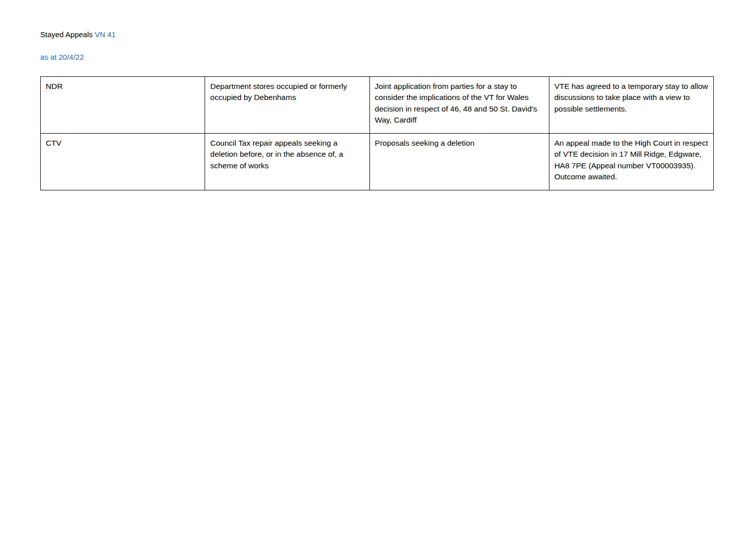Stayed Appeals VN 41
as at 20/4/22
| NDR | Department stores occupied or formerly occupied by Debenhams | Joint application from parties for a stay to consider the implications of the VT for Wales decision in respect of 46, 48 and 50 St. David’s Way, Cardiff | VTE has agreed to a temporary stay to allow discussions to take place with a view to possible settlements. |
| CTV | Council Tax repair appeals seeking a deletion before, or in the absence of, a scheme of works | Proposals seeking a deletion | An appeal made to the High Court in respect of VTE decision in 17 Mill Ridge, Edgware, HA8 7PE (Appeal number VT00003935). Outcome awaited. |